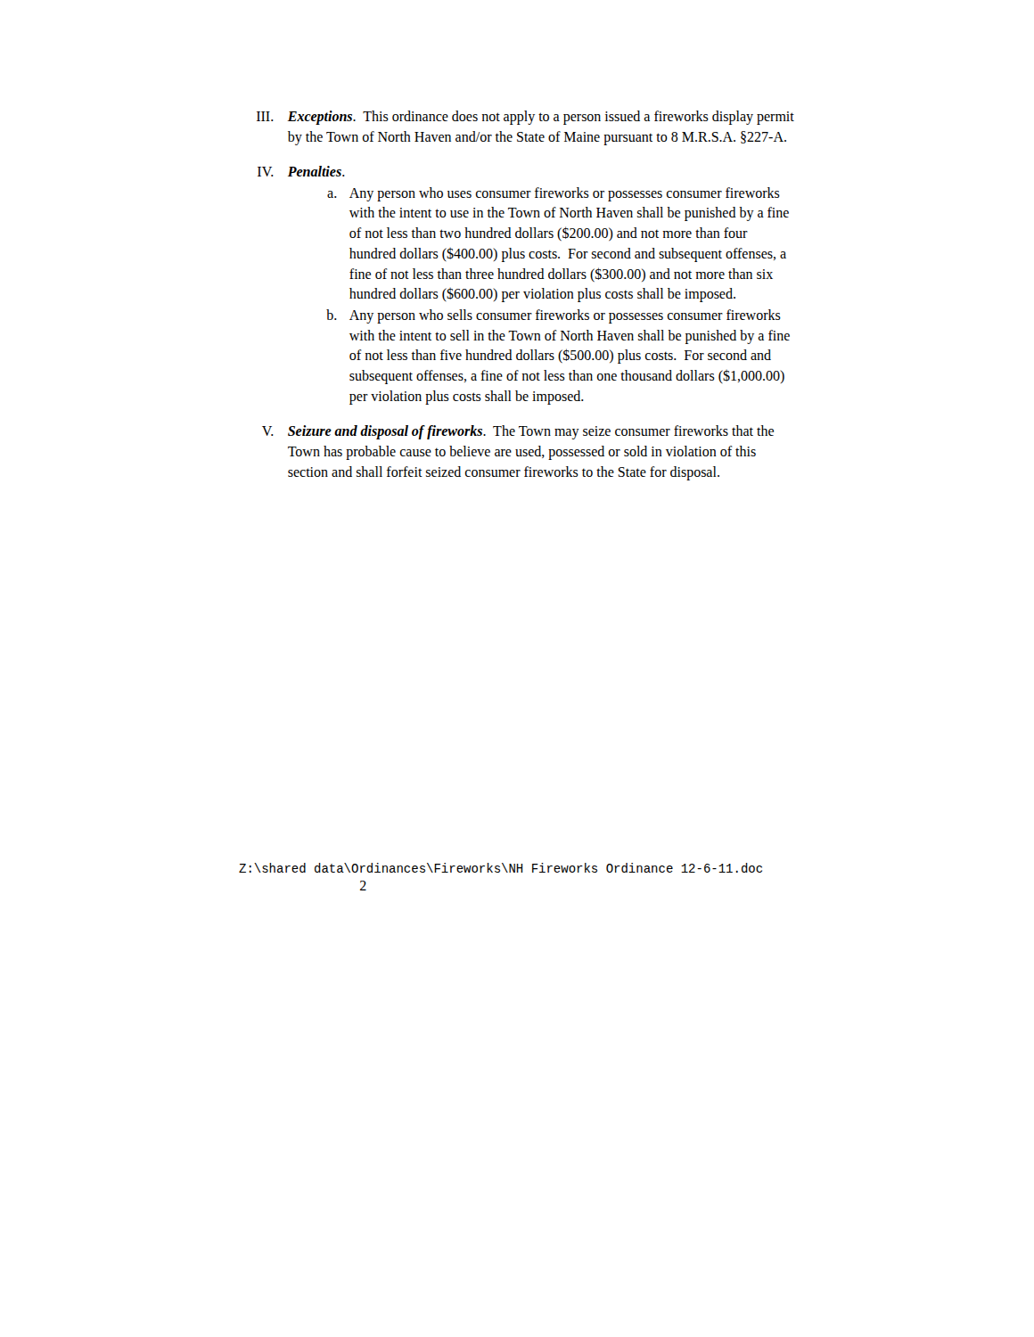Exceptions. This ordinance does not apply to a person issued a fireworks display permit by the Town of North Haven and/or the State of Maine pursuant to 8 M.R.S.A. §227-A.
Penalties.
Any person who uses consumer fireworks or possesses consumer fireworks with the intent to use in the Town of North Haven shall be punished by a fine of not less than two hundred dollars ($200.00) and not more than four hundred dollars ($400.00) plus costs. For second and subsequent offenses, a fine of not less than three hundred dollars ($300.00) and not more than six hundred dollars ($600.00) per violation plus costs shall be imposed.
Any person who sells consumer fireworks or possesses consumer fireworks with the intent to sell in the Town of North Haven shall be punished by a fine of not less than five hundred dollars ($500.00) plus costs. For second and subsequent offenses, a fine of not less than one thousand dollars ($1,000.00) per violation plus costs shall be imposed.
Seizure and disposal of fireworks. The Town may seize consumer fireworks that the Town has probable cause to believe are used, possessed or sold in violation of this section and shall forfeit seized consumer fireworks to the State for disposal.
Z:\shared data\Ordinances\Fireworks\NH Fireworks Ordinance 12-6-11.doc
2